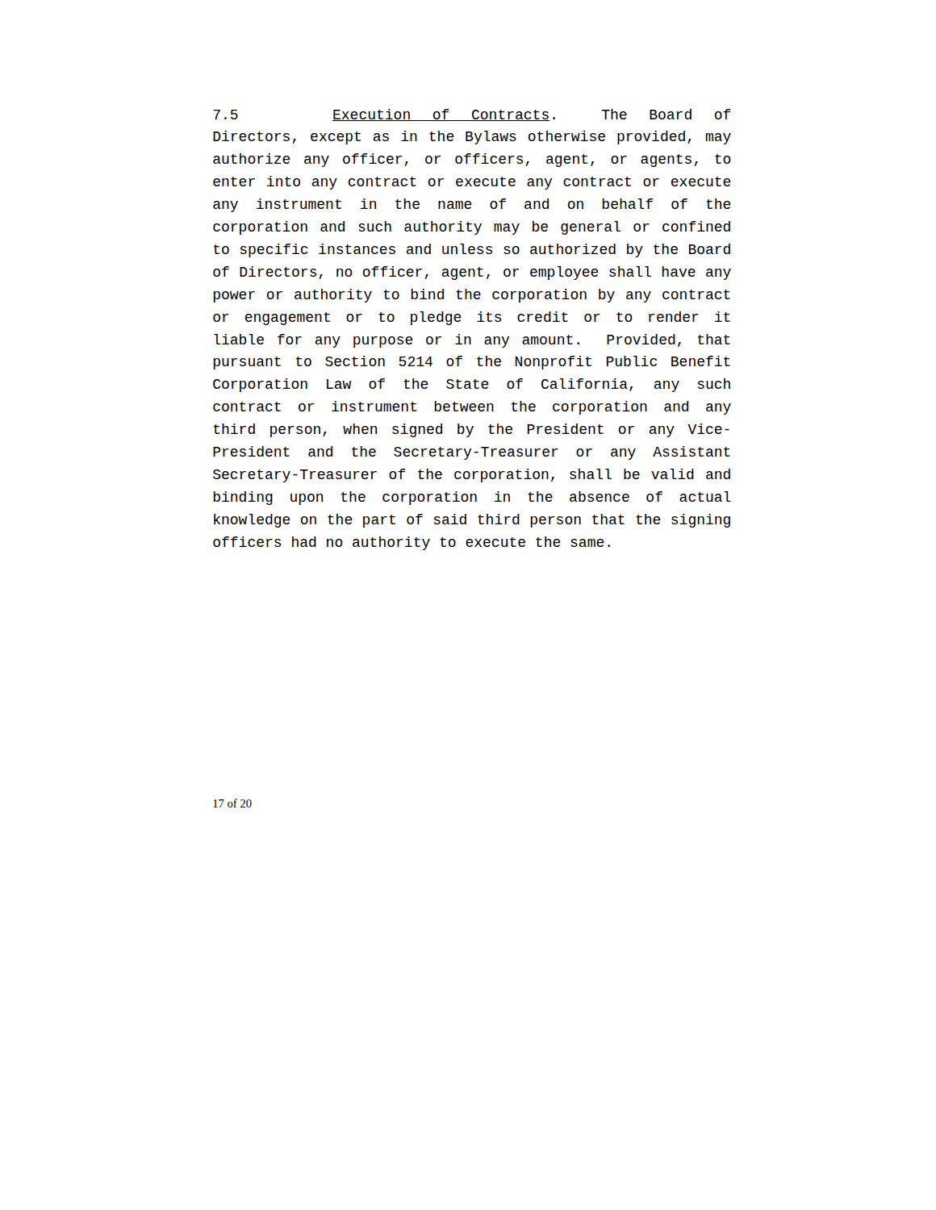7.5 Execution of Contracts. The Board of Directors, except as in the Bylaws otherwise provided, may authorize any officer, or officers, agent, or agents, to enter into any contract or execute any contract or execute any instrument in the name of and on behalf of the corporation and such authority may be general or confined to specific instances and unless so authorized by the Board of Directors, no officer, agent, or employee shall have any power or authority to bind the corporation by any contract or engagement or to pledge its credit or to render it liable for any purpose or in any amount. Provided, that pursuant to Section 5214 of the Nonprofit Public Benefit Corporation Law of the State of California, any such contract or instrument between the corporation and any third person, when signed by the President or any Vice-President and the Secretary-Treasurer or any Assistant Secretary-Treasurer of the corporation, shall be valid and binding upon the corporation in the absence of actual knowledge on the part of said third person that the signing officers had no authority to execute the same.
17 of 20